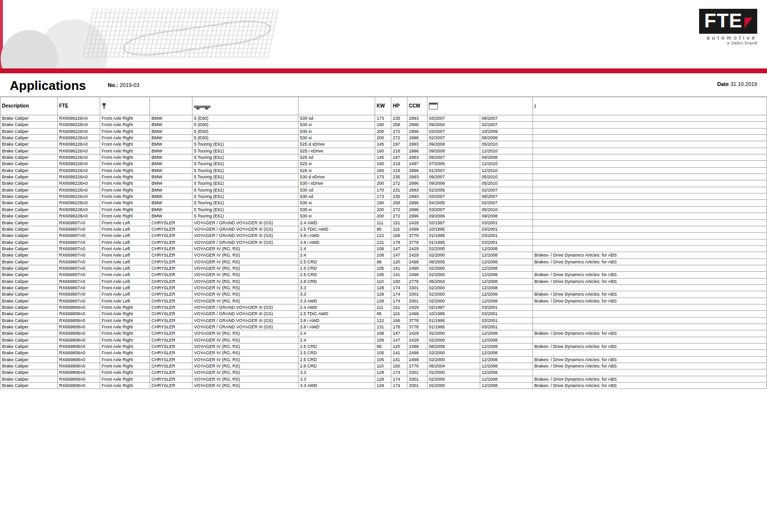FTE
automotive
a Valeo brand
Applications
No.: 2019-03 Date 31.10.2019
| Description | FTE | | | | | KW | HP | CCM | | |
| --- | --- | --- | --- | --- | --- | --- | --- | --- | --- | --- |
| Brake Caliper | RX6098228A0 | Front Axle Right | BMW | 5 (E60) | 530 xd | 173 | 235 | 2993 | 03/2007 | 08/2007 | |
| Brake Caliper | RX6098228A0 | Front Axle Right | BMW | 5 (E60) | 530 xi | 190 | 258 | 2996 | 09/2004 | 02/2007 | |
| Brake Caliper | RX6098228A0 | Front Axle Right | BMW | 5 (E60) | 530 xi | 200 | 272 | 2996 | 03/2007 | 10/2009 | |
| Brake Caliper | RX6098228A0 | Front Axle Right | BMW | 5 (E60) | 530 xi | 200 | 272 | 2996 | 02/2007 | 08/2008 | |
| Brake Caliper | RX6098228A0 | Front Axle Right | BMW | 5 Touring (E61) | 525 d xDrive | 145 | 197 | 2993 | 09/2008 | 05/2010 | |
| Brake Caliper | RX6098228A0 | Front Axle Right | BMW | 5 Touring (E61) | 525 i xDrive | 160 | 218 | 2996 | 09/2008 | 12/2010 | |
| Brake Caliper | RX6098228A0 | Front Axle Right | BMW | 5 Touring (E61) | 525 xd | 145 | 197 | 2993 | 09/2007 | 09/2008 | |
| Brake Caliper | RX6098228A0 | Front Axle Right | BMW | 5 Touring (E61) | 525 xi | 160 | 218 | 2497 | 07/2005 | 12/2010 | |
| Brake Caliper | RX6098228A0 | Front Axle Right | BMW | 5 Touring (E61) | 525 xi | 160 | 218 | 2996 | 01/2007 | 12/2010 | |
| Brake Caliper | RX6098228A0 | Front Axle Right | BMW | 5 Touring (E61) | 530 d xDrive | 173 | 235 | 2993 | 09/2007 | 05/2010 | |
| Brake Caliper | RX6098228A0 | Front Axle Right | BMW | 5 Touring (E61) | 530 i xDrive | 200 | 272 | 2996 | 09/2008 | 05/2010 | |
| Brake Caliper | RX6098228A0 | Front Axle Right | BMW | 5 Touring (E61) | 530 xd | 170 | 231 | 2993 | 02/2005 | 02/2007 | |
| Brake Caliper | RX6098228A0 | Front Axle Right | BMW | 5 Touring (E61) | 530 xd | 173 | 235 | 2993 | 03/2007 | 08/2007 | |
| Brake Caliper | RX6098228A0 | Front Axle Right | BMW | 5 Touring (E61) | 530 xi | 190 | 258 | 2996 | 04/2005 | 02/2007 | |
| Brake Caliper | RX6098228A0 | Front Axle Right | BMW | 5 Touring (E61) | 530 xi | 200 | 272 | 2996 | 03/2007 | 05/2010 | |
| Brake Caliper | RX6098228A0 | Front Axle Right | BMW | 5 Touring (E61) | 530 xi | 200 | 272 | 2996 | 09/2006 | 09/2008 | |
| Brake Caliper | RX669807A0 | Front Axle Left | CHRYSLER | VOYAGER / GRAND VOYAGER III (GS) | 2.4 AWD | 111 | 151 | 2429 | 02/1997 | 03/2001 | |
| Brake Caliper | RX669807A0 | Front Axle Left | CHRYSLER | VOYAGER / GRAND VOYAGER III (GS) | 2.5 TDiC AWD | 85 | 116 | 2499 | 10/1995 | 03/2001 | |
| Brake Caliper | RX669807A0 | Front Axle Left | CHRYSLER | VOYAGER / GRAND VOYAGER III (GS) | 3.8 i AWD | 122 | 166 | 3778 | 01/1995 | 03/2001 | |
| Brake Caliper | RX669807A0 | Front Axle Left | CHRYSLER | VOYAGER / GRAND VOYAGER III (GS) | 3.8 i AWD | 131 | 178 | 3778 | 01/1995 | 03/2001 | |
| Brake Caliper | RX669807A0 | Front Axle Left | CHRYSLER | VOYAGER IV (RG, RS) | 2.4 | 108 | 147 | 2429 | 02/2000 | 12/2008 | |
| Brake Caliper | RX669807A0 | Front Axle Left | CHRYSLER | VOYAGER IV (RG, RS) | 2.4 | 108 | 147 | 2429 | 02/2000 | 12/2008 | Brakes- / Drive Dynamics Articles: for ABS |
| Brake Caliper | RX669807A0 | Front Axle Left | CHRYSLER | VOYAGER IV (RG, RS) | 2.5 CRD | 88 | 120 | 2499 | 08/2005 | 12/2008 | Brakes- / Drive Dynamics Articles: for ABS |
| Brake Caliper | RX669807A0 | Front Axle Left | CHRYSLER | VOYAGER IV (RG, RS) | 2.5 CRD | 105 | 141 | 2499 | 02/2000 | 12/2008 | |
| Brake Caliper | RX669807A0 | Front Axle Left | CHRYSLER | VOYAGER IV (RG, RS) | 2.5 CRD | 105 | 141 | 2499 | 02/2000 | 12/2008 | Brakes- / Drive Dynamics Articles: for ABS |
| Brake Caliper | RX669807A0 | Front Axle Left | CHRYSLER | VOYAGER IV (RG, RS) | 2.8 CRD | 110 | 150 | 2776 | 06/2004 | 12/2008 | Brakes- / Drive Dynamics Articles: for ABS |
| Brake Caliper | RX669807A0 | Front Axle Left | CHRYSLER | VOYAGER IV (RG, RS) | 3.3 | 128 | 174 | 3301 | 02/2000 | 12/2008 | |
| Brake Caliper | RX669807A0 | Front Axle Left | CHRYSLER | VOYAGER IV (RG, RS) | 3.3 | 128 | 174 | 3301 | 02/2000 | 12/2008 | Brakes- / Drive Dynamics Articles: for ABS |
| Brake Caliper | RX669807A0 | Front Axle Left | CHRYSLER | VOYAGER IV (RG, RS) | 3.3 AWD | 128 | 174 | 3301 | 02/2000 | 12/2008 | Brakes- / Drive Dynamics Articles: for ABS |
| Brake Caliper | RX669808A0 | Front Axle Right | CHRYSLER | VOYAGER / GRAND VOYAGER III (GS) | 2.4 AWD | 111 | 151 | 2429 | 02/1997 | 03/2001 | |
| Brake Caliper | RX669808A0 | Front Axle Right | CHRYSLER | VOYAGER / GRAND VOYAGER III (GS) | 2.5 TDiC AWD | 85 | 116 | 2499 | 10/1995 | 03/2001 | |
| Brake Caliper | RX669808A0 | Front Axle Right | CHRYSLER | VOYAGER / GRAND VOYAGER III (GS) | 3.8 i AWD | 122 | 166 | 3778 | 01/1995 | 03/2001 | |
| Brake Caliper | RX669808A0 | Front Axle Right | CHRYSLER | VOYAGER / GRAND VOYAGER III (GS) | 3.8 i AWD | 131 | 178 | 3778 | 01/1995 | 03/2001 | |
| Brake Caliper | RX669808A0 | Front Axle Right | CHRYSLER | VOYAGER IV (RG, RS) | 2.4 | 108 | 147 | 2429 | 02/2000 | 12/2008 | Brakes- / Drive Dynamics Articles: for ABS |
| Brake Caliper | RX669808A0 | Front Axle Right | CHRYSLER | VOYAGER IV (RG, RS) | 2.4 | 108 | 147 | 2429 | 02/2000 | 12/2008 | |
| Brake Caliper | RX669808A0 | Front Axle Right | CHRYSLER | VOYAGER IV (RG, RS) | 2.5 CRD | 88 | 120 | 2499 | 08/2005 | 12/2008 | Brakes- / Drive Dynamics Articles: for ABS |
| Brake Caliper | RX669808A0 | Front Axle Right | CHRYSLER | VOYAGER IV (RG, RS) | 2.5 CRD | 105 | 141 | 2499 | 02/2000 | 12/2008 | |
| Brake Caliper | RX669808A0 | Front Axle Right | CHRYSLER | VOYAGER IV (RG, RS) | 2.5 CRD | 105 | 141 | 2499 | 02/2000 | 12/2008 | Brakes- / Drive Dynamics Articles: for ABS |
| Brake Caliper | RX669808A0 | Front Axle Right | CHRYSLER | VOYAGER IV (RG, RS) | 2.8 CRD | 110 | 150 | 2776 | 06/2004 | 12/2008 | Brakes- / Drive Dynamics Articles: for ABS |
| Brake Caliper | RX669808A0 | Front Axle Right | CHRYSLER | VOYAGER IV (RG, RS) | 3.3 | 128 | 174 | 3301 | 02/2000 | 12/2008 | |
| Brake Caliper | RX669808A0 | Front Axle Right | CHRYSLER | VOYAGER IV (RG, RS) | 3.3 | 128 | 174 | 3301 | 02/2000 | 12/2008 | Brakes- / Drive Dynamics Articles: for ABS |
| Brake Caliper | RX669808A0 | Front Axle Right | CHRYSLER | VOYAGER IV (RG, RS) | 3.3 AWD | 128 | 174 | 3301 | 02/2000 | 12/2008 | Brakes- / Drive Dynamics Articles: for ABS |